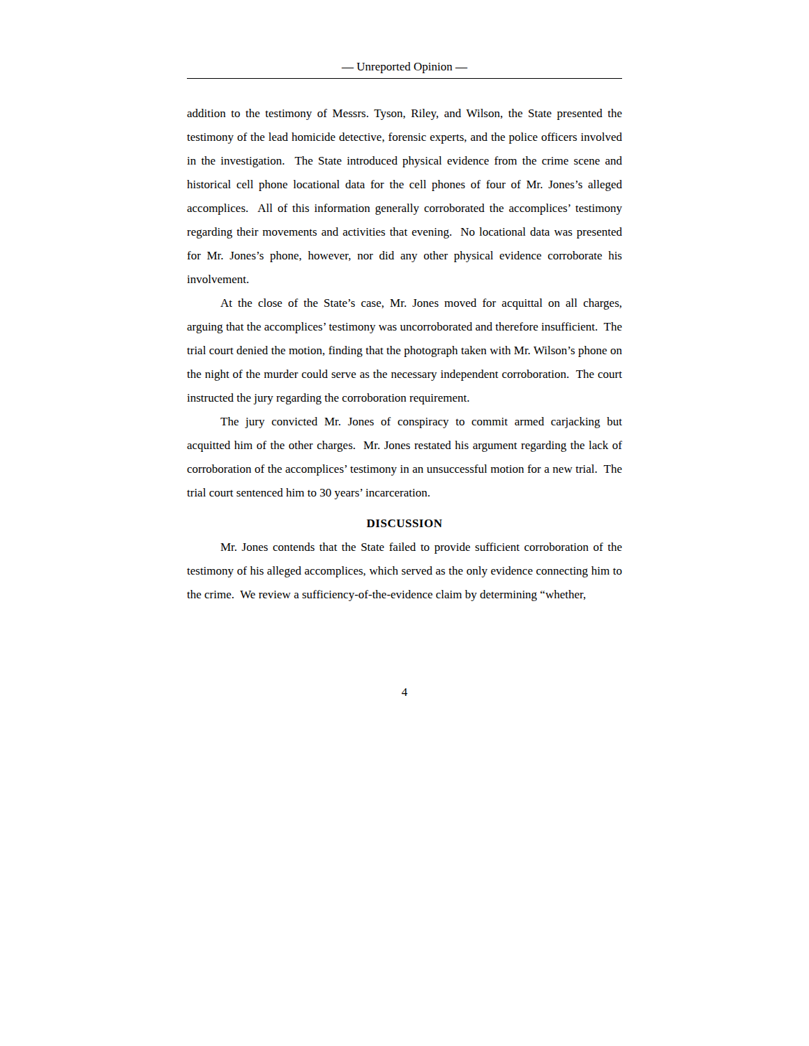— Unreported Opinion —
addition to the testimony of Messrs. Tyson, Riley, and Wilson, the State presented the testimony of the lead homicide detective, forensic experts, and the police officers involved in the investigation. The State introduced physical evidence from the crime scene and historical cell phone locational data for the cell phones of four of Mr. Jones’s alleged accomplices. All of this information generally corroborated the accomplices’ testimony regarding their movements and activities that evening. No locational data was presented for Mr. Jones’s phone, however, nor did any other physical evidence corroborate his involvement.
At the close of the State’s case, Mr. Jones moved for acquittal on all charges, arguing that the accomplices’ testimony was uncorroborated and therefore insufficient. The trial court denied the motion, finding that the photograph taken with Mr. Wilson’s phone on the night of the murder could serve as the necessary independent corroboration. The court instructed the jury regarding the corroboration requirement.
The jury convicted Mr. Jones of conspiracy to commit armed carjacking but acquitted him of the other charges. Mr. Jones restated his argument regarding the lack of corroboration of the accomplices’ testimony in an unsuccessful motion for a new trial. The trial court sentenced him to 30 years’ incarceration.
DISCUSSION
Mr. Jones contends that the State failed to provide sufficient corroboration of the testimony of his alleged accomplices, which served as the only evidence connecting him to the crime. We review a sufficiency-of-the-evidence claim by determining “whether,
4